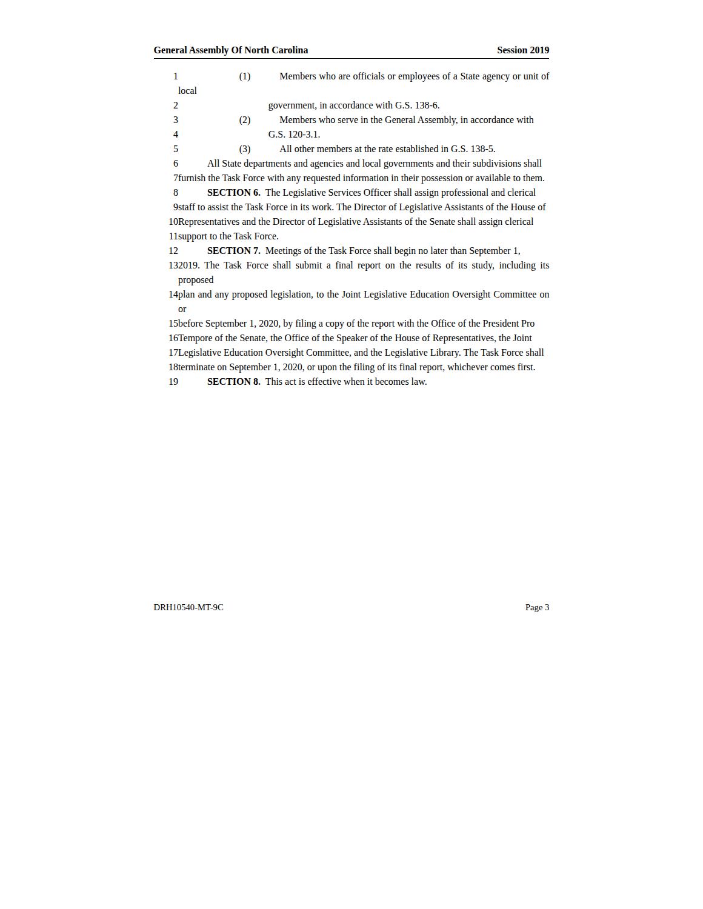General Assembly Of North Carolina
Session 2019
| 1 | (1) Members who are officials or employees of a State agency or unit of local |
| 2 | government, in accordance with G.S. 138-6. |
| 3 | (2) Members who serve in the General Assembly, in accordance with |
| 4 | G.S. 120-3.1. |
| 5 | (3) All other members at the rate established in G.S. 138-5. |
| 6 | All State departments and agencies and local governments and their subdivisions shall |
| 7 | furnish the Task Force with any requested information in their possession or available to them. |
| 8 | SECTION 6. The Legislative Services Officer shall assign professional and clerical |
| 9 | staff to assist the Task Force in its work. The Director of Legislative Assistants of the House of |
| 10 | Representatives and the Director of Legislative Assistants of the Senate shall assign clerical |
| 11 | support to the Task Force. |
| 12 | SECTION 7. Meetings of the Task Force shall begin no later than September 1, |
| 13 | 2019. The Task Force shall submit a final report on the results of its study, including its proposed |
| 14 | plan and any proposed legislation, to the Joint Legislative Education Oversight Committee on or |
| 15 | before September 1, 2020, by filing a copy of the report with the Office of the President Pro |
| 16 | Tempore of the Senate, the Office of the Speaker of the House of Representatives, the Joint |
| 17 | Legislative Education Oversight Committee, and the Legislative Library. The Task Force shall |
| 18 | terminate on September 1, 2020, or upon the filing of its final report, whichever comes first. |
| 19 | SECTION 8. This act is effective when it becomes law. |
DRH10540-MT-9C
Page 3